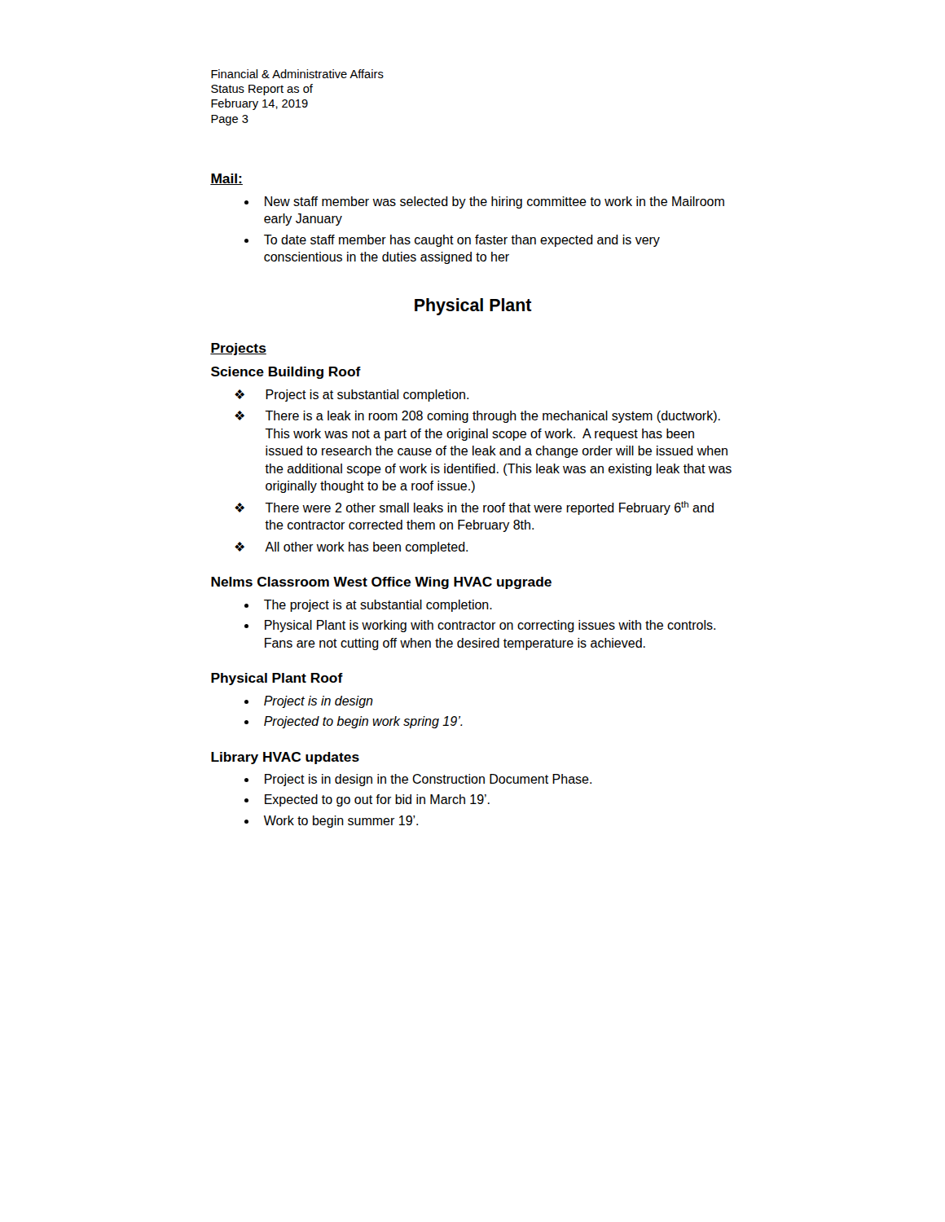Financial & Administrative Affairs
Status Report as of
February 14, 2019
Page 3
Mail:
New staff member was selected by the hiring committee to work in the Mailroom early January
To date staff member has caught on faster than expected and is very conscientious in the duties assigned to her
Physical Plant
Projects
Science Building Roof
Project is at substantial completion.
There is a leak in room 208 coming through the mechanical system (ductwork). This work was not a part of the original scope of work. A request has been issued to research the cause of the leak and a change order will be issued when the additional scope of work is identified. (This leak was an existing leak that was originally thought to be a roof issue.)
There were 2 other small leaks in the roof that were reported February 6th and the contractor corrected them on February 8th.
All other work has been completed.
Nelms Classroom West Office Wing HVAC upgrade
The project is at substantial completion.
Physical Plant is working with contractor on correcting issues with the controls. Fans are not cutting off when the desired temperature is achieved.
Physical Plant Roof
Project is in design
Projected to begin work spring 19’.
Library HVAC updates
Project is in design in the Construction Document Phase.
Expected to go out for bid in March 19’.
Work to begin summer 19’.